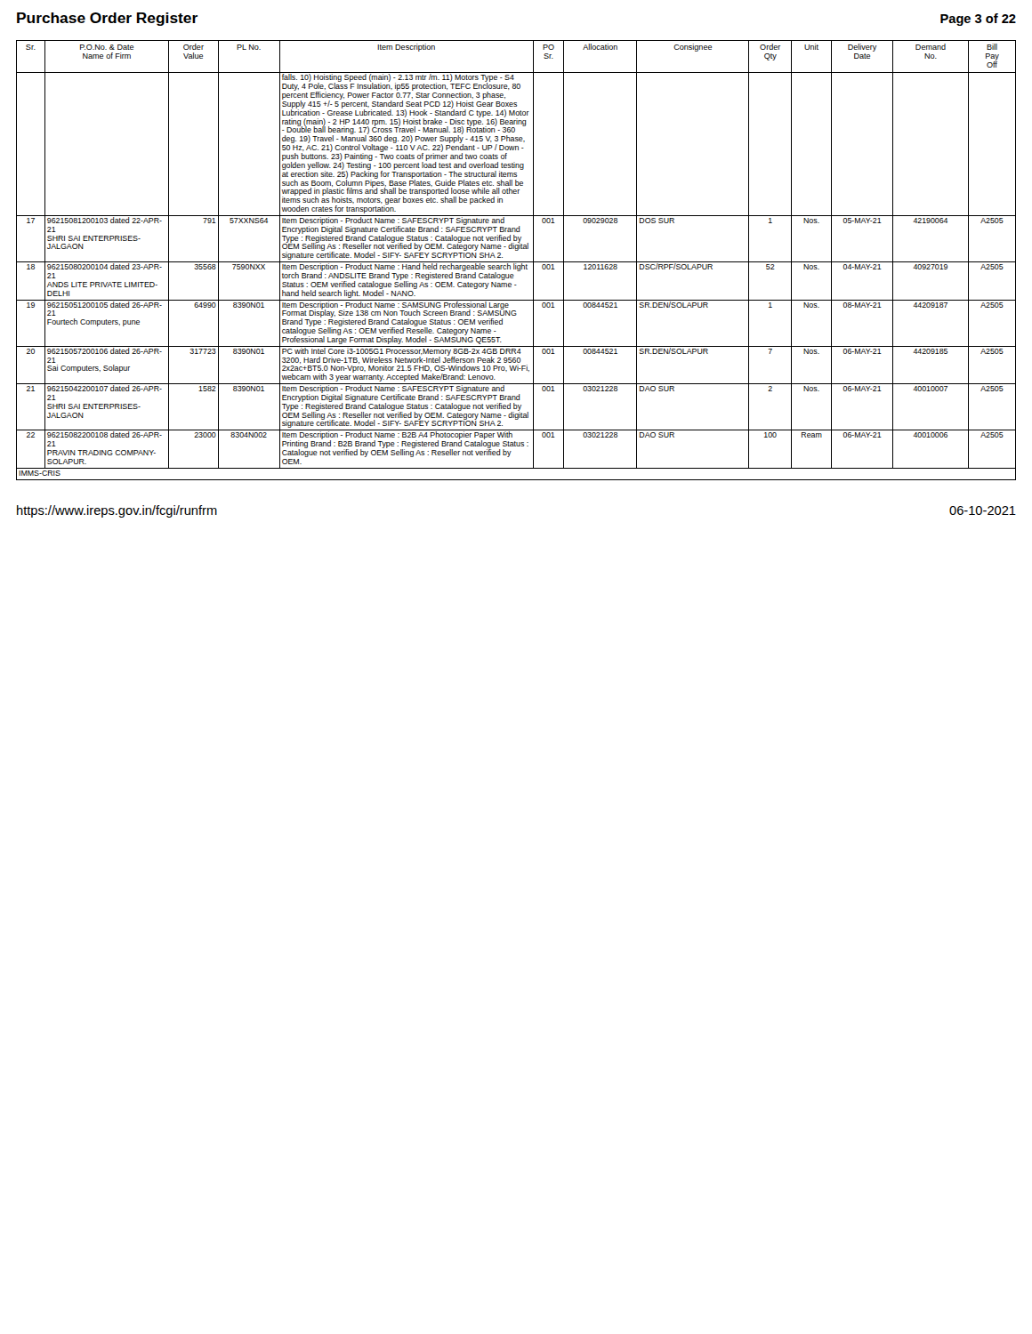Purchase Order Register
Page 3 of 22
| Sr. | P.O.No. & Date Name of Firm | Order Value | PL No. | Item Description | PO Sr. | Allocation | Consignee | Order Qty | Unit | Delivery Date | Demand No. | Bill Pay Off |
| --- | --- | --- | --- | --- | --- | --- | --- | --- | --- | --- | --- | --- |
| | | | | falls. 10) Hoisting Speed (main) - 2.13 mtr /m. 11) Motors Type - S4 Duty, 4 Pole, Class F Insulation, ip55 protection, TEFC Enclosure, 80 percent Efficiency, Power Factor 0.77, Star Connection, 3 phase, Supply 415 +/- 5 percent, Standard Seat PCD 12) Hoist Gear Boxes Lubrication - Grease Lubricated. 13) Hook - Standard C type. 14) Motor rating (main) - 2 HP 1440 rpm. 15) Hoist brake - Disc type. 16) Bearing - Double ball bearing. 17) Cross Travel - Manual. 18) Rotation - 360 deg. 19) Travel - Manual 360 deg. 20) Power Supply - 415 V, 3 Phase, 50 Hz, AC. 21) Control Voltage - 110 V AC. 22) Pendant - UP / Down - push buttons. 23) Painting - Two coats of primer and two coats of golden yellow. 24) Testing - 100 percent load test and overload testing at erection site. 25) Packing for Transportation - The structural items such as Boom, Column Pipes, Base Plates, Guide Plates etc. shall be wrapped in plastic films and shall be transported loose while all other items such as hoists, motors, gear boxes etc. shall be packed in wooden crates for transportation. | | | | | | | | |
| 17 | 96215081200103 dated 22-APR-21 SHRI SAI ENTERPRISES-JALGAON | 791 | 57XXNS64 | Item Description - Product Name : SAFESCRYPT Signature and Encryption Digital Signature Certificate Brand : SAFESCRYPT Brand Type : Registered Brand Catalogue Status : Catalogue not verified by OEM Selling As : Reseller not verified by OEM. Category Name - digital signature certificate. Model - SIFY- SAFEY SCRYPTION SHA 2. | 001 | 09029028 | DOS SUR | 1 | Nos. | 05-MAY-21 | 42190064 | A2505 |
| 18 | 96215080200104 dated 23-APR-21 ANDS LITE PRIVATE LIMITED-DELHI | 35568 | 7590NXX | Item Description - Product Name : Hand held rechargeable search light torch Brand : ANDSLITE Brand Type : Registered Brand Catalogue Status : OEM verified catalogue Selling As : OEM. Category Name - hand held search light. Model - NANO. | 001 | 12011628 | DSC/RPF/SOLAPUR | 52 | Nos. | 04-MAY-21 | 40927019 | A2505 |
| 19 | 96215051200105 dated 26-APR-21 Fourtech Computers, pune | 64990 | 8390N01 | Item Description - Product Name : SAMSUNG Professional Large Format Display, Size 138 cm Non Touch Screen Brand : SAMSUNG Brand Type : Registered Brand Catalogue Status : OEM verified catalogue Selling As : OEM verified Reselle. Category Name - Professional Large Format Display. Model - SAMSUNG QE55T. | 001 | 00844521 | SR.DEN/SOLAPUR | 1 | Nos. | 08-MAY-21 | 44209187 | A2505 |
| 20 | 96215057200106 dated 26-APR-21 Sai Computers, Solapur | 317723 | 8390N01 | PC with Intel Core i3-1005G1 Processor,Memory 8GB-2x 4GB DRR4 3200, Hard Drive-1TB, Wireless Network-Intel Jefferson Peak 2 9560 2x2ac+BT5.0 Non-Vpro, Monitor 21.5 FHD, OS-Windows 10 Pro, Wi-Fi, webcam with 3 year warranty. Accepted Make/Brand: Lenovo. | 001 | 00844521 | SR.DEN/SOLAPUR | 7 | Nos. | 06-MAY-21 | 44209185 | A2505 |
| 21 | 96215042200107 dated 26-APR-21 SHRI SAI ENTERPRISES-JALGAON | 1582 | 8390N01 | Item Description - Product Name : SAFESCRYPT Signature and Encryption Digital Signature Certificate Brand : SAFESCRYPT Brand Type : Registered Brand Catalogue Status : Catalogue not verified by OEM Selling As : Reseller not verified by OEM. Category Name - digital signature certificate. Model - SIFY- SAFEY SCRYPTION SHA 2. | 001 | 03021228 | DAO SUR | 2 | Nos. | 06-MAY-21 | 40010007 | A2505 |
| 22 | 96215082200108 dated 26-APR-21 PRAVIN TRADING COMPANY-SOLAPUR. | 23000 | 8304N002 | Item Description - Product Name : B2B A4 Photocopier Paper With Printing Brand : B2B Brand Type : Registered Brand Catalogue Status : Catalogue not verified by OEM Selling As : Reseller not verified by OEM. | 001 | 03021228 | DAO SUR | 100 | Ream | 06-MAY-21 | 40010006 | A2505 |
| IMMS-CRIS |
https://www.ireps.gov.in/fcgi/runfrm
06-10-2021